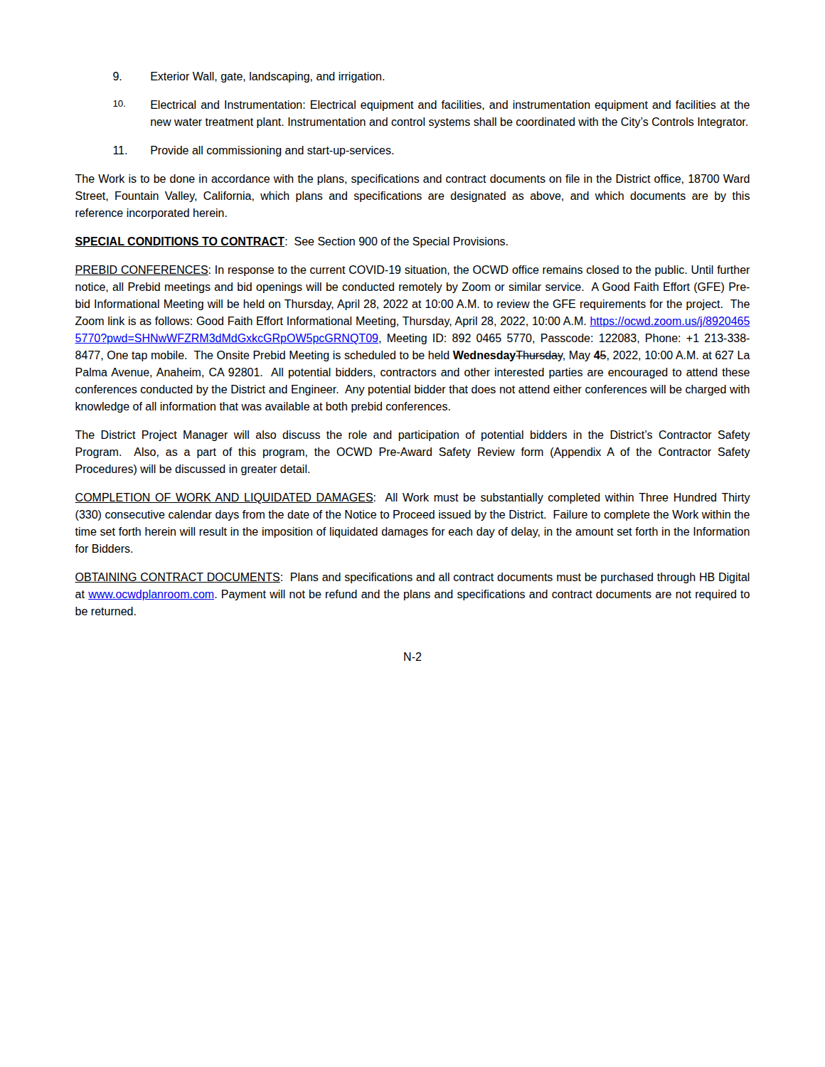9. Exterior Wall, gate, landscaping, and irrigation.
10. Electrical and Instrumentation: Electrical equipment and facilities, and instrumentation equipment and facilities at the new water treatment plant. Instrumentation and control systems shall be coordinated with the City’s Controls Integrator.
11. Provide all commissioning and start-up-services.
The Work is to be done in accordance with the plans, specifications and contract documents on file in the District office, 18700 Ward Street, Fountain Valley, California, which plans and specifications are designated as above, and which documents are by this reference incorporated herein.
SPECIAL CONDITIONS TO CONTRACT: See Section 900 of the Special Provisions.
PREBID CONFERENCES: In response to the current COVID-19 situation, the OCWD office remains closed to the public. Until further notice, all Prebid meetings and bid openings will be conducted remotely by Zoom or similar service. A Good Faith Effort (GFE) Pre-bid Informational Meeting will be held on Thursday, April 28, 2022 at 10:00 A.M. to review the GFE requirements for the project. The Zoom link is as follows: Good Faith Effort Informational Meeting, Thursday, April 28, 2022, 10:00 A.M. https://ocwd.zoom.us/j/89204655770?pwd=SHNwWFZRM3dMdGxkcGRpOW5pcGRNQT09, Meeting ID: 892 0465 5770, Passcode: 122083, Phone: +1 213-338-8477, One tap mobile. The Onsite Prebid Meeting is scheduled to be held Wednesday Thursday, May 45, 2022, 10:00 A.M. at 627 La Palma Avenue, Anaheim, CA 92801. All potential bidders, contractors and other interested parties are encouraged to attend these conferences conducted by the District and Engineer. Any potential bidder that does not attend either conferences will be charged with knowledge of all information that was available at both prebid conferences.
The District Project Manager will also discuss the role and participation of potential bidders in the District’s Contractor Safety Program. Also, as a part of this program, the OCWD Pre-Award Safety Review form (Appendix A of the Contractor Safety Procedures) will be discussed in greater detail.
COMPLETION OF WORK AND LIQUIDATED DAMAGES: All Work must be substantially completed within Three Hundred Thirty (330) consecutive calendar days from the date of the Notice to Proceed issued by the District. Failure to complete the Work within the time set forth herein will result in the imposition of liquidated damages for each day of delay, in the amount set forth in the Information for Bidders.
OBTAINING CONTRACT DOCUMENTS: Plans and specifications and all contract documents must be purchased through HB Digital at www.ocwdplanroom.com. Payment will not be refund and the plans and specifications and contract documents are not required to be returned.
N-2